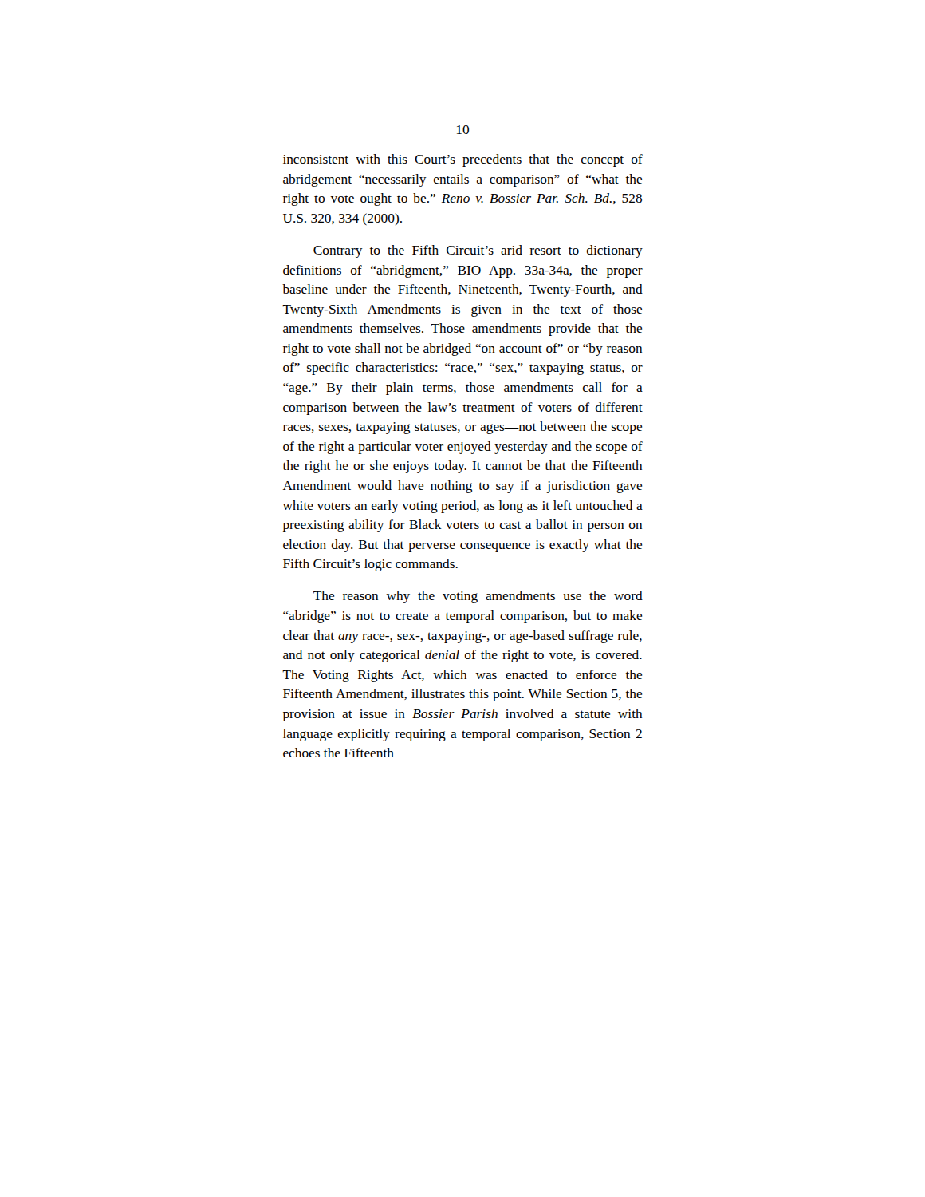10
inconsistent with this Court’s precedents that the concept of abridgement “necessarily entails a comparison” of “what the right to vote ought to be.” Reno v. Bossier Par. Sch. Bd., 528 U.S. 320, 334 (2000).
Contrary to the Fifth Circuit’s arid resort to dictionary definitions of “abridgment,” BIO App. 33a-34a, the proper baseline under the Fifteenth, Nineteenth, Twenty-Fourth, and Twenty-Sixth Amendments is given in the text of those amendments themselves. Those amendments provide that the right to vote shall not be abridged “on account of” or “by reason of” specific characteristics: “race,” “sex,” taxpaying status, or “age.” By their plain terms, those amendments call for a comparison between the law’s treatment of voters of different races, sexes, taxpaying statuses, or ages—not between the scope of the right a particular voter enjoyed yesterday and the scope of the right he or she enjoys today. It cannot be that the Fifteenth Amendment would have nothing to say if a jurisdiction gave white voters an early voting period, as long as it left untouched a preexisting ability for Black voters to cast a ballot in person on election day. But that perverse consequence is exactly what the Fifth Circuit’s logic commands.
The reason why the voting amendments use the word “abridge” is not to create a temporal comparison, but to make clear that any race-, sex-, taxpaying-, or age-based suffrage rule, and not only categorical denial of the right to vote, is covered. The Voting Rights Act, which was enacted to enforce the Fifteenth Amendment, illustrates this point. While Section 5, the provision at issue in Bossier Parish involved a statute with language explicitly requiring a temporal comparison, Section 2 echoes the Fifteenth